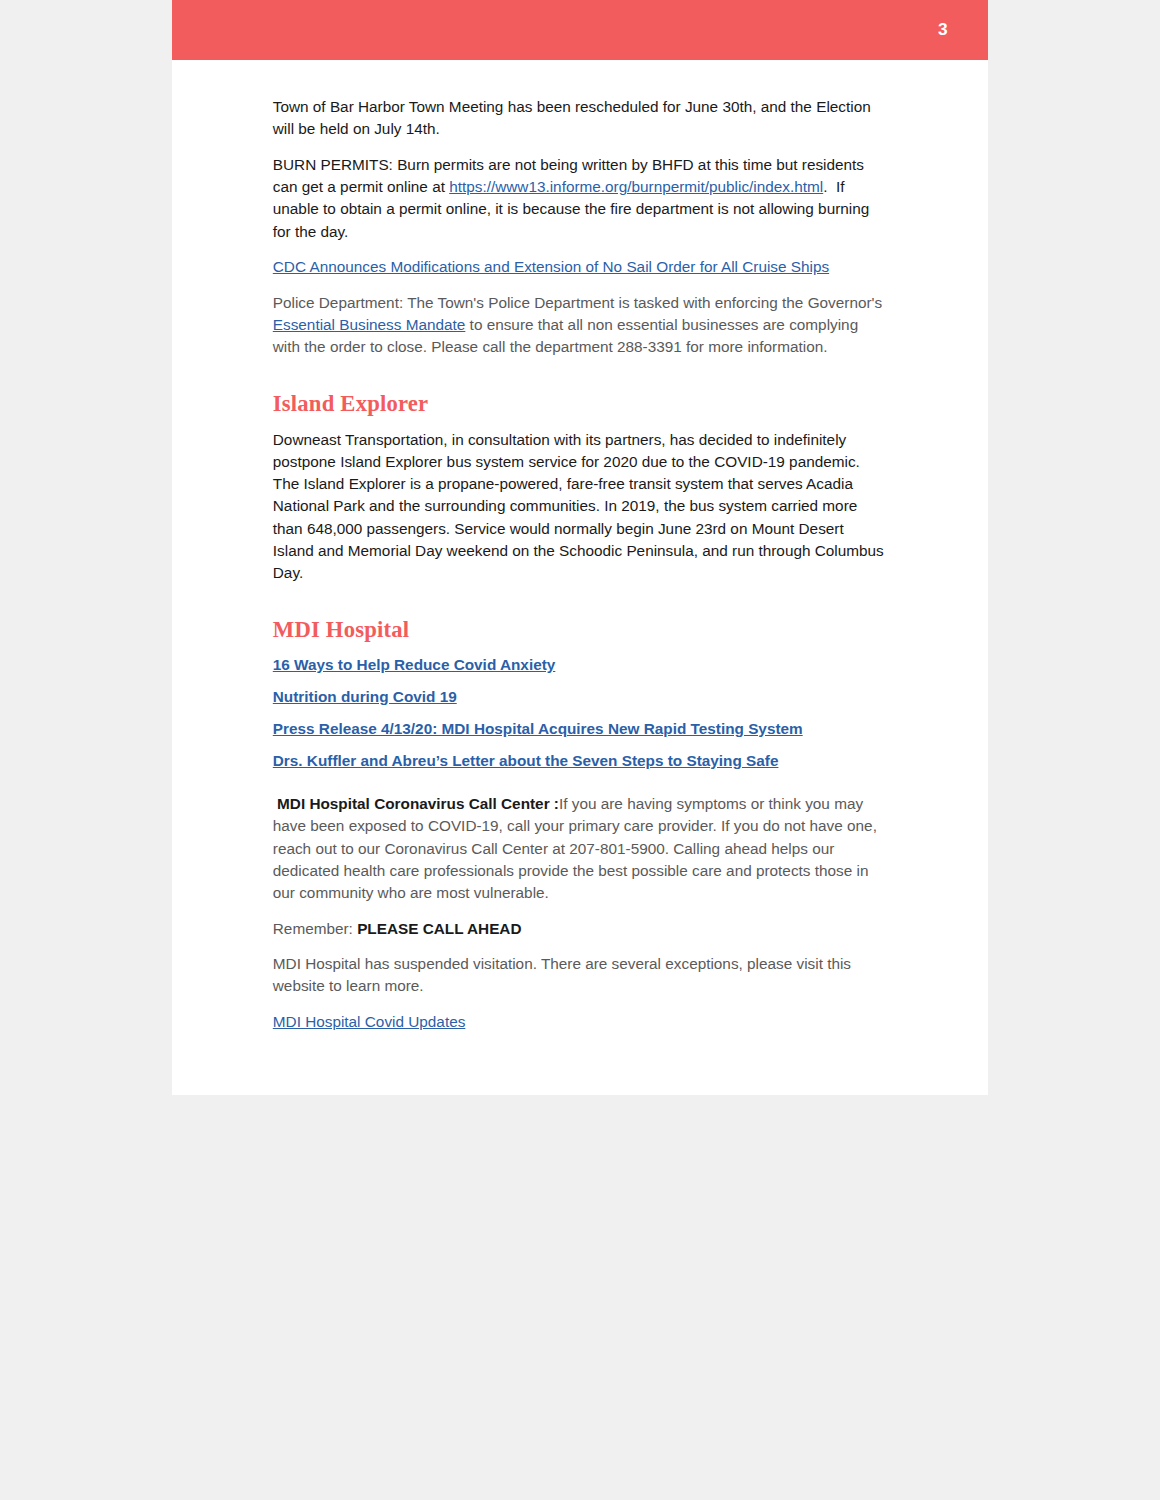3
Town of Bar Harbor Town Meeting has been rescheduled for June 30th, and the Election will be held on July 14th.
BURN PERMITS: Burn permits are not being written by BHFD at this time but residents can get a permit online at https://www13.informe.org/burnpermit/public/index.html. If unable to obtain a permit online, it is because the fire department is not allowing burning for the day.
CDC Announces Modifications and Extension of No Sail Order for All Cruise Ships
Police Department: The Town's Police Department is tasked with enforcing the Governor's Essential Business Mandate to ensure that all non essential businesses are complying with the order to close. Please call the department 288-3391 for more information.
Island Explorer
Downeast Transportation, in consultation with its partners, has decided to indefinitely postpone Island Explorer bus system service for 2020 due to the COVID-19 pandemic. The Island Explorer is a propane-powered, fare-free transit system that serves Acadia National Park and the surrounding communities. In 2019, the bus system carried more than 648,000 passengers. Service would normally begin June 23rd on Mount Desert Island and Memorial Day weekend on the Schoodic Peninsula, and run through Columbus Day.
MDI Hospital
16 Ways to Help Reduce Covid Anxiety
Nutrition during Covid 19
Press Release 4/13/20: MDI Hospital Acquires New Rapid Testing System
Drs. Kuffler and Abreu’s Letter about the Seven Steps to Staying Safe
MDI Hospital Coronavirus Call Center : If you are having symptoms or think you may have been exposed to COVID-19, call your primary care provider. If you do not have one, reach out to our Coronavirus Call Center at 207-801-5900. Calling ahead helps our dedicated health care professionals provide the best possible care and protects those in our community who are most vulnerable.
Remember: PLEASE CALL AHEAD
MDI Hospital has suspended visitation. There are several exceptions, please visit this website to learn more.
MDI Hospital Covid Updates